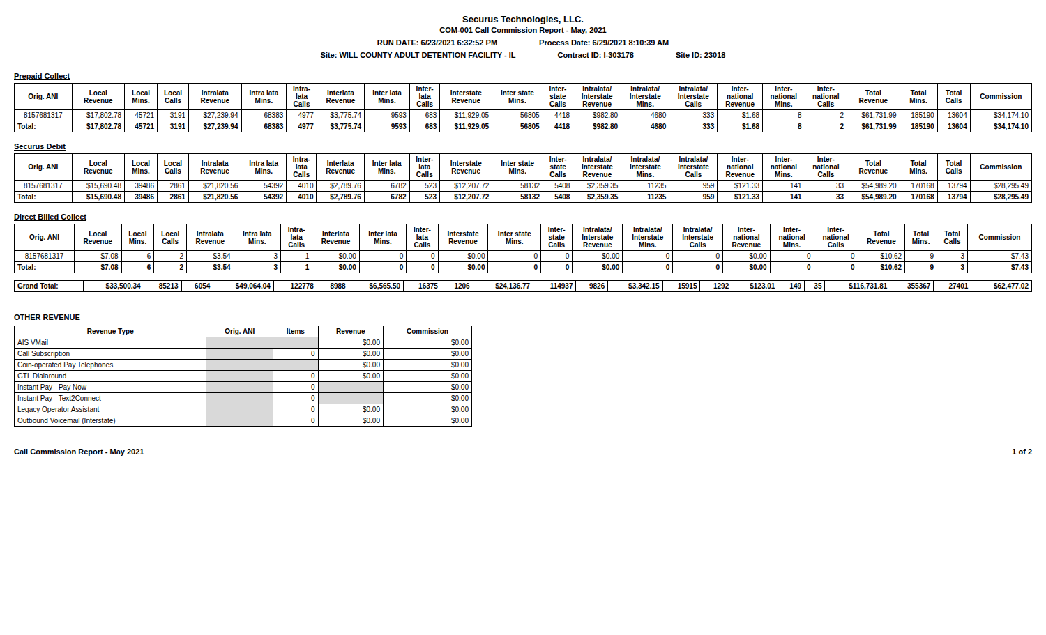Securus Technologies, LLC.
COM-001 Call Commission Report - May, 2021
RUN DATE: 6/23/2021 6:32:52 PM Process Date: 6/29/2021 8:10:39 AM
Site: WILL COUNTY ADULT DETENTION FACILITY - IL Contract ID: I-303178 Site ID: 23018
Prepaid Collect
| Orig. ANI | Local Revenue | Local Mins. | Local Calls | Intralata Revenue | Intra lata Mins. | Intra- lata Calls | Interlata Revenue | Inter lata Mins. | Inter- lata Calls | Interstate Revenue | Inter state Mins. | Inter- state Calls | Intralata/ Interstate Revenue | Intralata/ Interstate Mins. | Intralata/ Interstate Calls | Inter- national Revenue | Inter- national Mins. | Inter- national Calls | Total Revenue | Total Mins. | Total Calls | Commission |
| --- | --- | --- | --- | --- | --- | --- | --- | --- | --- | --- | --- | --- | --- | --- | --- | --- | --- | --- | --- | --- | --- | --- |
| 8157681317 | $17,802.78 | 45721 | 3191 | $27,239.94 | 68383 | 4977 | $3,775.74 | 9593 | 683 | $11,929.05 | 56805 | 4418 | $982.80 | 4680 | 333 | $1.68 | 8 | 2 | $61,731.99 | 185190 | 13604 | $34,174.10 |
| Total: | $17,802.78 | 45721 | 3191 | $27,239.94 | 68383 | 4977 | $3,775.74 | 9593 | 683 | $11,929.05 | 56805 | 4418 | $982.80 | 4680 | 333 | $1.68 | 8 | 2 | $61,731.99 | 185190 | 13604 | $34,174.10 |
Securus Debit
| Orig. ANI | Local Revenue | Local Mins. | Local Calls | Intralata Revenue | Intra lata Mins. | Intra- lata Calls | Interlata Revenue | Inter lata Mins. | Inter- lata Calls | Interstate Revenue | Inter state Mins. | Inter- state Calls | Intralata/ Interstate Revenue | Intralata/ Interstate Mins. | Intralata/ Interstate Calls | Inter- national Revenue | Inter- national Mins. | Inter- national Calls | Total Revenue | Total Mins. | Total Calls | Commission |
| --- | --- | --- | --- | --- | --- | --- | --- | --- | --- | --- | --- | --- | --- | --- | --- | --- | --- | --- | --- | --- | --- | --- |
| 8157681317 | $15,690.48 | 39486 | 2861 | $21,820.56 | 54392 | 4010 | $2,789.76 | 6782 | 523 | $12,207.72 | 58132 | 5408 | $2,359.35 | 11235 | 959 | $121.33 | 141 | 33 | $54,989.20 | 170168 | 13794 | $28,295.49 |
| Total: | $15,690.48 | 39486 | 2861 | $21,820.56 | 54392 | 4010 | $2,789.76 | 6782 | 523 | $12,207.72 | 58132 | 5408 | $2,359.35 | 11235 | 959 | $121.33 | 141 | 33 | $54,989.20 | 170168 | 13794 | $28,295.49 |
Direct Billed Collect
| Orig. ANI | Local Revenue | Local Mins. | Local Calls | Intralata Revenue | Intra lata Mins. | Intra- lata Calls | Interlata Revenue | Inter lata Mins. | Inter- lata Calls | Interstate Revenue | Inter state Mins. | Inter- state Calls | Intralata/ Interstate Revenue | Intralata/ Interstate Mins. | Intralata/ Interstate Calls | Inter- national Revenue | Inter- national Mins. | Inter- national Calls | Total Revenue | Total Mins. | Total Calls | Commission |
| --- | --- | --- | --- | --- | --- | --- | --- | --- | --- | --- | --- | --- | --- | --- | --- | --- | --- | --- | --- | --- | --- | --- |
| 8157681317 | $7.08 | 6 | 2 | $3.54 | 3 | 1 | $0.00 | 0 | 0 | $0.00 | 0 | 0 | $0.00 | 0 | 0 | $0.00 | 0 | 0 | $10.62 | 9 | 3 | $7.43 |
| Total: | $7.08 | 6 | 2 | $3.54 | 3 | 1 | $0.00 | 0 | 0 | $0.00 | 0 | 0 | $0.00 | 0 | 0 | $0.00 | 0 | 0 | $10.62 | 9 | 3 | $7.43 |
| Grand Total: | $33,500.34 | 85213 | 6054 | $49,064.04 | 122778 | 8988 | $6,565.50 | 16375 | 1206 | $24,136.77 | 114937 | 9826 | $3,342.15 | 15915 | 1292 | $123.01 | 149 | 35 | $116,731.81 | 355367 | 27401 | $62,477.02 |
OTHER REVENUE
| Revenue Type | Orig. ANI | Items | Revenue | Commission |
| --- | --- | --- | --- | --- |
| AIS VMail | | | $0.00 | $0.00 |
| Call Subscription | | 0 | $0.00 | $0.00 |
| Coin-operated Pay Telephones | | | $0.00 | $0.00 |
| GTL Dialaround | | 0 | $0.00 | $0.00 |
| Instant Pay - Pay Now | | 0 | | $0.00 |
| Instant Pay - Text2Connect | | 0 | | $0.00 |
| Legacy Operator Assistant | | 0 | $0.00 | $0.00 |
| Outbound Voicemail (Interstate) | | 0 | $0.00 | $0.00 |
Call Commission Report - May 2021 1 of 2